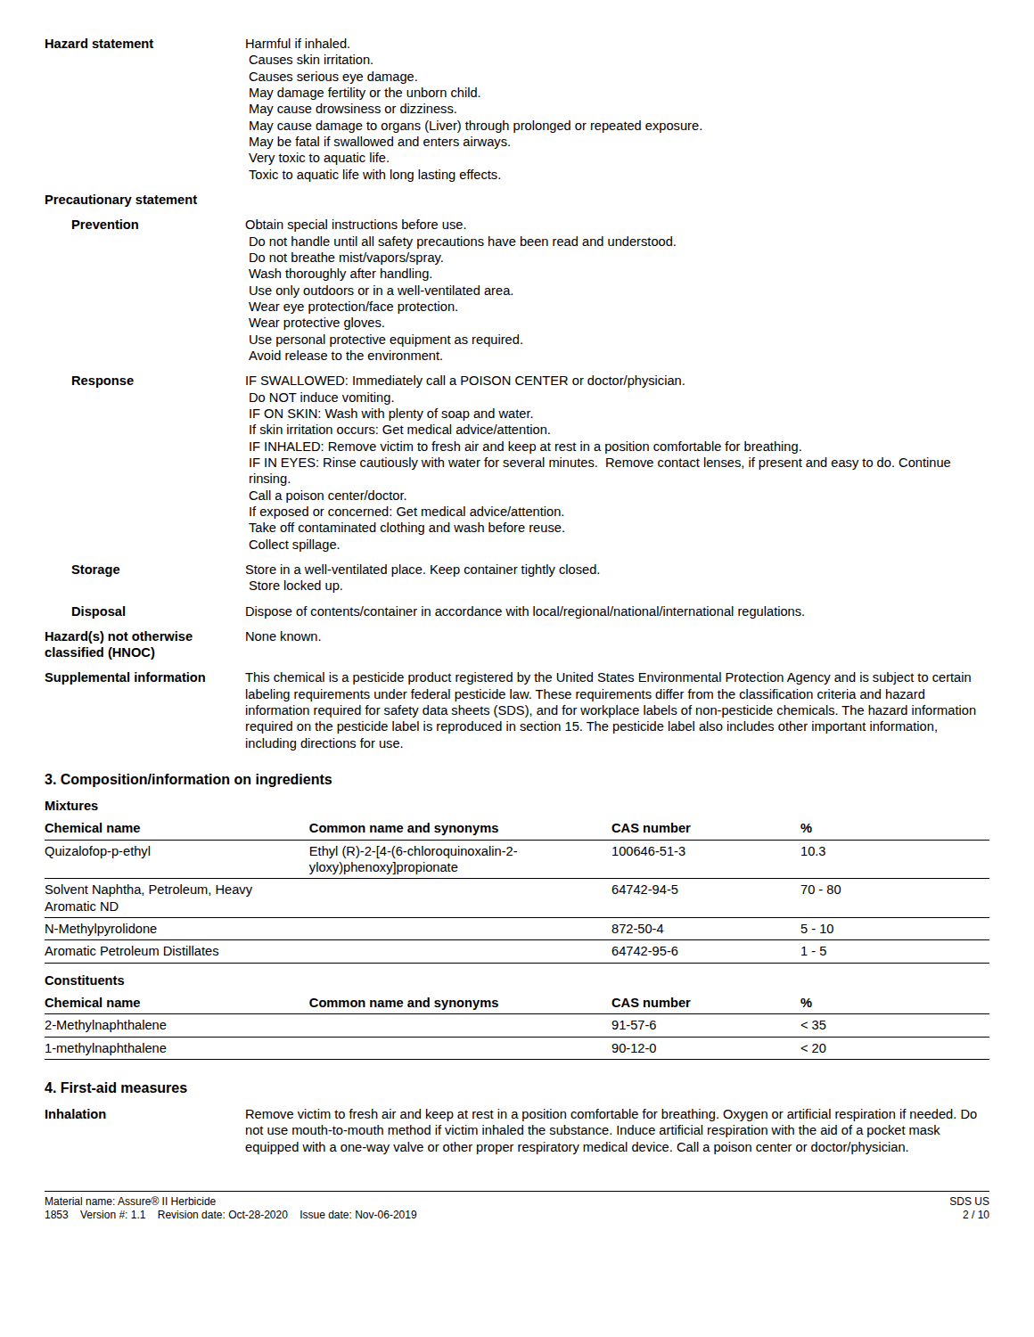Hazard statement
Harmful if inhaled.
Causes skin irritation.
Causes serious eye damage.
May damage fertility or the unborn child.
May cause drowsiness or dizziness.
May cause damage to organs (Liver) through prolonged or repeated exposure.
May be fatal if swallowed and enters airways.
Very toxic to aquatic life.
Toxic to aquatic life with long lasting effects.
Precautionary statement
Prevention
Obtain special instructions before use.
Do not handle until all safety precautions have been read and understood.
Do not breathe mist/vapors/spray.
Wash thoroughly after handling.
Use only outdoors or in a well-ventilated area.
Wear eye protection/face protection.
Wear protective gloves.
Use personal protective equipment as required.
Avoid release to the environment.
Response
IF SWALLOWED: Immediately call a POISON CENTER or doctor/physician.
Do NOT induce vomiting.
IF ON SKIN: Wash with plenty of soap and water.
If skin irritation occurs: Get medical advice/attention.
IF INHALED: Remove victim to fresh air and keep at rest in a position comfortable for breathing.
IF IN EYES: Rinse cautiously with water for several minutes. Remove contact lenses, if present and easy to do. Continue rinsing.
Call a poison center/doctor.
If exposed or concerned: Get medical advice/attention.
Take off contaminated clothing and wash before reuse.
Collect spillage.
Storage
Store in a well-ventilated place. Keep container tightly closed.
Store locked up.
Disposal
Dispose of contents/container in accordance with local/regional/national/international regulations.
Hazard(s) not otherwise classified (HNOC)
None known.
Supplemental information
This chemical is a pesticide product registered by the United States Environmental Protection Agency and is subject to certain labeling requirements under federal pesticide law. These requirements differ from the classification criteria and hazard information required for safety data sheets (SDS), and for workplace labels of non-pesticide chemicals. The hazard information required on the pesticide label is reproduced in section 15. The pesticide label also includes other important information, including directions for use.
3. Composition/information on ingredients
Mixtures
| Chemical name | Common name and synonyms | CAS number | % |
| --- | --- | --- | --- |
| Quizalofop-p-ethyl | Ethyl (R)-2-[4-(6-chloroquinoxalin-2-yloxy)phenoxy]propionate | 100646-51-3 | 10.3 |
| Solvent Naphtha, Petroleum, Heavy Aromatic ND | | 64742-94-5 | 70 - 80 |
| N-Methylpyrolidone | | 872-50-4 | 5 - 10 |
| Aromatic Petroleum Distillates | | 64742-95-6 | 1 - 5 |
Constituents
| Chemical name | Common name and synonyms | CAS number | % |
| --- | --- | --- | --- |
| 2-Methylnaphthalene | | 91-57-6 | < 35 |
| 1-methylnaphthalene | | 90-12-0 | < 20 |
4. First-aid measures
Inhalation
Remove victim to fresh air and keep at rest in a position comfortable for breathing. Oxygen or artificial respiration if needed. Do not use mouth-to-mouth method if victim inhaled the substance. Induce artificial respiration with the aid of a pocket mask equipped with a one-way valve or other proper respiratory medical device. Call a poison center or doctor/physician.
Material name: Assure® II Herbicide
SDS US
1853 Version #: 1.1 Revision date: Oct-28-2020 Issue date: Nov-06-2019
2 / 10